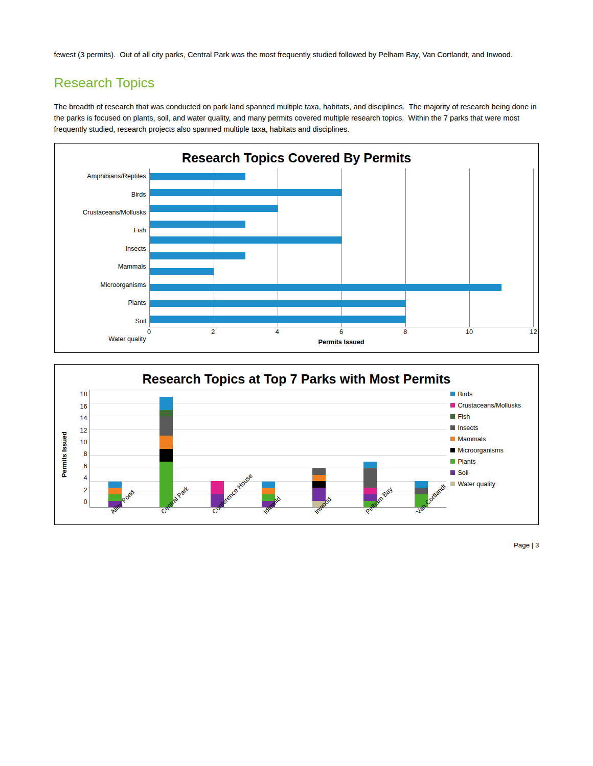fewest (3 permits). Out of all city parks, Central Park was the most frequently studied followed by Pelham Bay, Van Cortlandt, and Inwood.
Research Topics
The breadth of research that was conducted on park land spanned multiple taxa, habitats, and disciplines. The majority of research being done in the parks is focused on plants, soil, and water quality, and many permits covered multiple research topics. Within the 7 parks that were most frequently studied, research projects also spanned multiple taxa, habitats and disciplines.
Research Topics Covered By Permits
Amphibians/Reptiles Birds Crustaceans/Mollusks Fish Insects Mammals Microorganisms Plants Soil Water quality
0 2 4 6 8 10 12
Permits Issued
Research Topics at Top 7 Parks with Most Permits
Permits Issued
1816141210 86420
Alley Pond Central Park Conference House Idlewild Inwood Pelham Bay Van Cortlandt
Birds
Crustaceans/Mollusks
Fish
Insects
Mammals
Microorganisms
Plants
Soil
Water quality
Page | 3